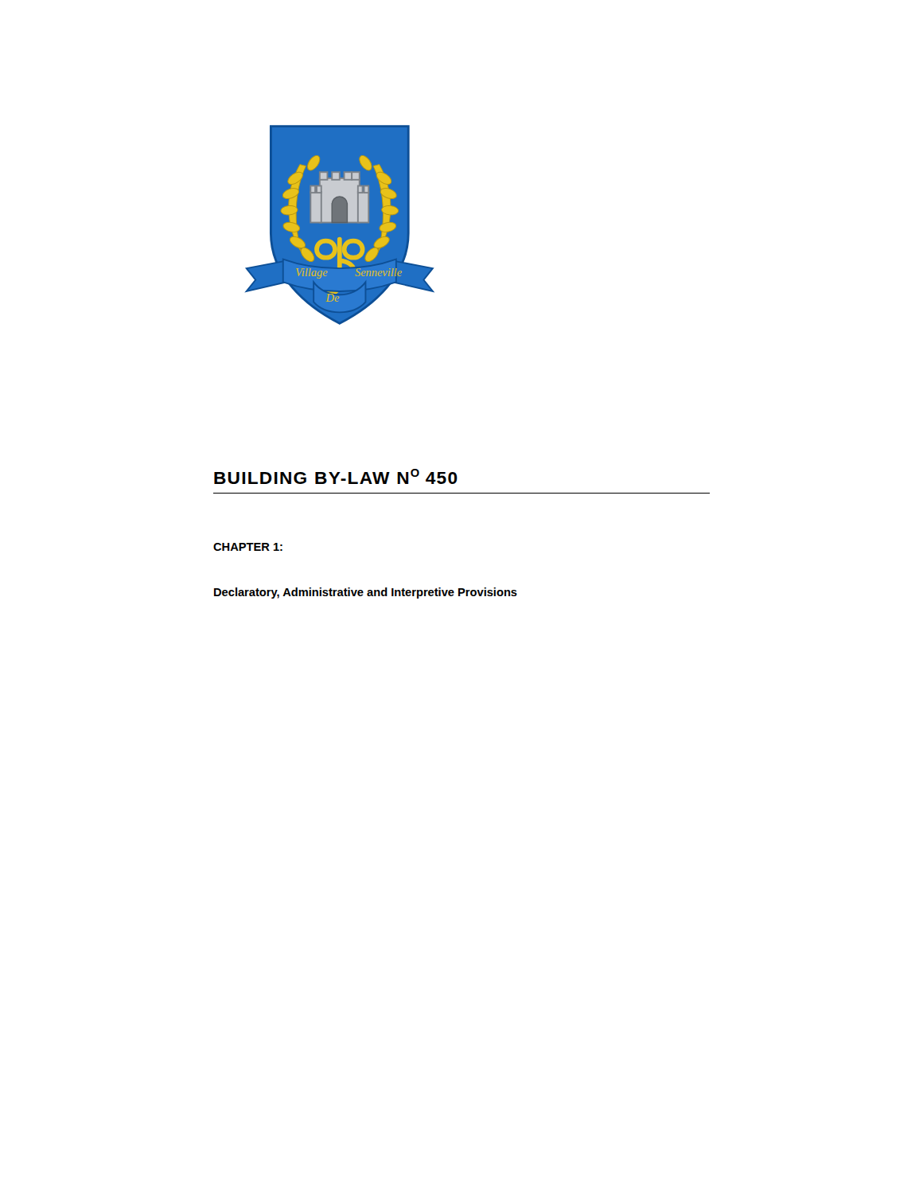Village Senneville De
BUILDING BY-LAW NO 450
CHAPTER 1:
Declaratory, Administrative and Interpretive Provisions